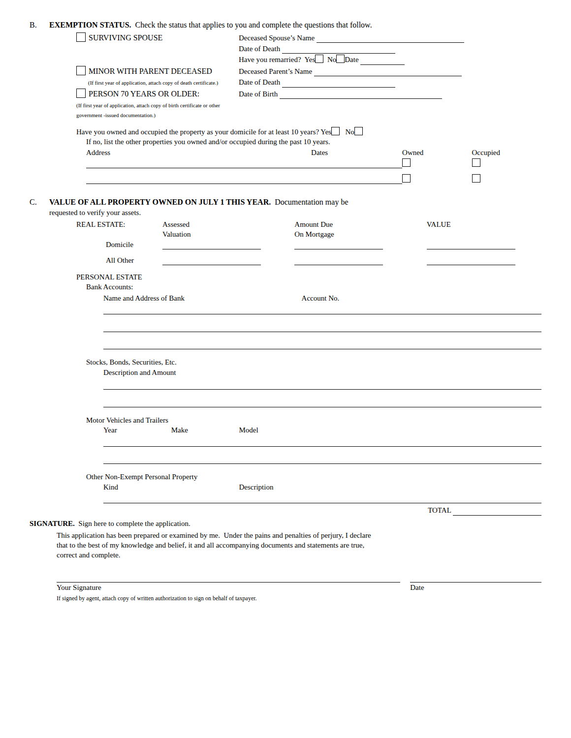B.
EXEMPTION STATUS. Check the status that applies to you and complete the questions that follow.
SURVIVING SPOUSE
Deceased Spouse’s Name
Date of Death
Have you remarried? Yes No Date
MINOR WITH PARENT DECEASED
Deceased Parent’s Name
(If first year of application, attach copy of death certificate.)
Date of Death
PERSON 70 YEARS OR OLDER:
Date of Birth
(If first year of application, attach copy of birth certificate or other government -issued documentation.)
Have you owned and occupied the property as your domicile for at least 10 years? Yes No
If no, list the other properties you owned and/or occupied during the past 10 years.
| Address | Dates | Owned | Occupied |
C.
VALUE OF ALL PROPERTY OWNED ON JULY 1 THIS YEAR. Documentation may be
requested to verify your assets.
| REAL ESTATE: | Assessed | Amount Due | VALUE |
| | Valuation | On Mortgage | |
| Domicile | | | |
| All Other | | | |
PERSONAL ESTATE
Bank Accounts:
| Name and Address of Bank | Account No. | |
Stocks, Bonds, Securities, Etc.
Description and Amount
Motor Vehicles and Trailers
| Year | Make | Model | |
Other Non-Exempt Personal Property
| Kind | | Description | |
TOTAL
SIGNATURE. Sign here to complete the application.
This application has been prepared or examined by me. Under the pains and penalties of perjury, I declare
that to the best of my knowledge and belief, it and all accompanying documents and statements are true,
correct and complete.
| Your Signature | | Date |
If signed by agent, attach copy of written authorization to sign on behalf of taxpayer.